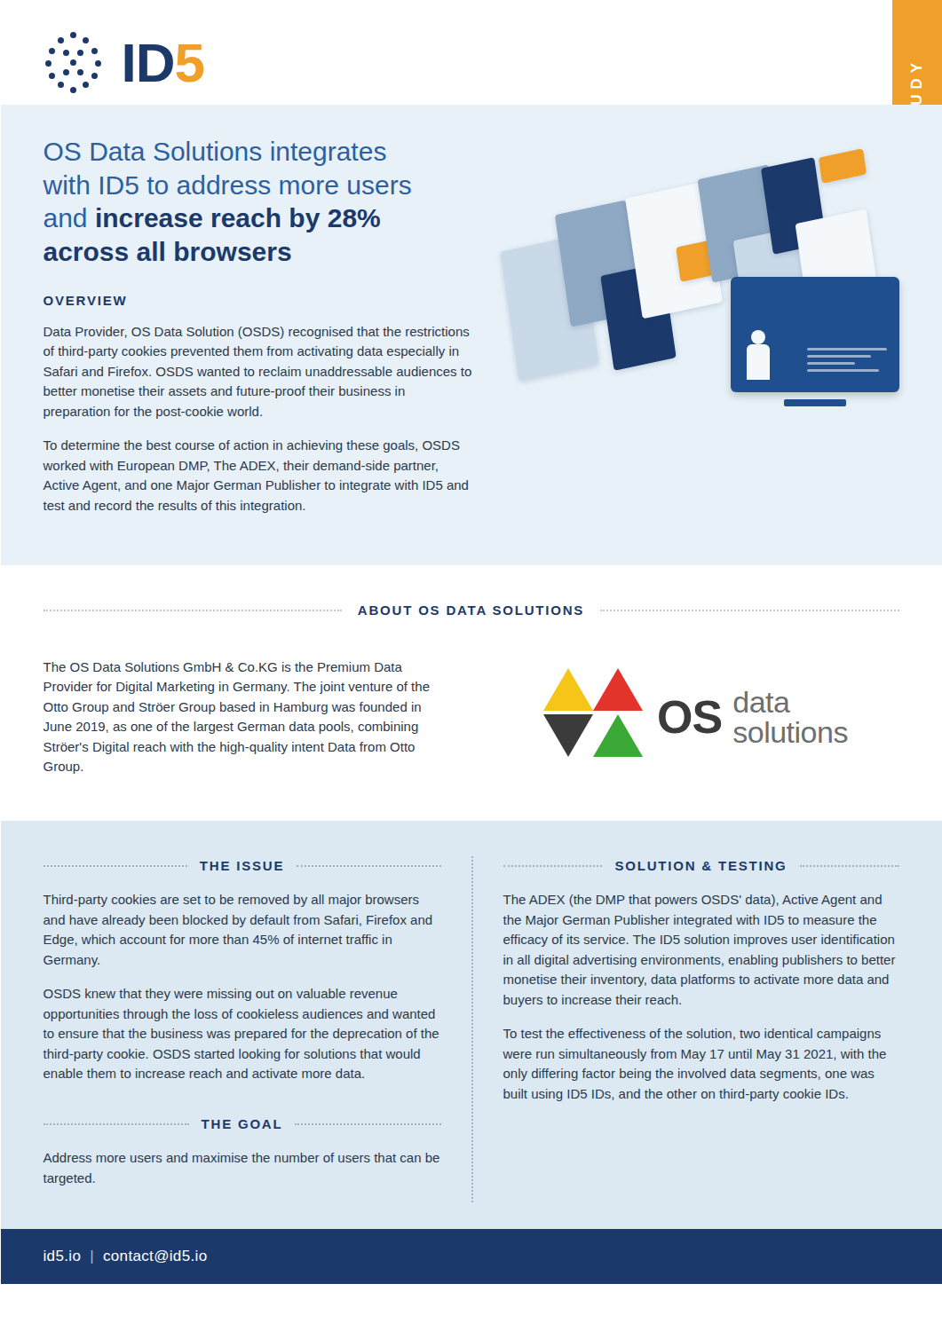Case Study
ID5
OS Data Solutions integrates with ID5 to address more users and increase reach by 28% across all browsers
Overview
Data Provider, OS Data Solution (OSDS) recognised that the restrictions of third-party cookies prevented them from activating data especially in Safari and Firefox. OSDS wanted to reclaim unaddressable audiences to better monetise their assets and future-proof their business in preparation for the post-cookie world.
To determine the best course of action in achieving these goals, OSDS worked with European DMP, The ADEX, their demand-side partner, Active Agent, and one Major German Publisher to integrate with ID5 and test and record the results of this integration.
About OS Data Solutions
The OS Data Solutions GmbH & Co.KG is the Premium Data Provider for Digital Marketing in Germany. The joint venture of the Otto Group and Ströer Group based in Hamburg was founded in June 2019, as one of the largest German data pools, combining Ströer's Digital reach with the high-quality intent Data from Otto Group.
OS
data solutions
The Issue
Third-party cookies are set to be removed by all major browsers and have already been blocked by default from Safari, Firefox and Edge, which account for more than 45% of internet traffic in Germany.
OSDS knew that they were missing out on valuable revenue opportunities through the loss of cookieless audiences and wanted to ensure that the business was prepared for the deprecation of the third-party cookie. OSDS started looking for solutions that would enable them to increase reach and activate more data.
The Goal
Address more users and maximise the number of users that can be targeted.
Solution & Testing
The ADEX (the DMP that powers OSDS' data), Active Agent and the Major German Publisher integrated with ID5 to measure the efficacy of its service. The ID5 solution improves user identification in all digital advertising environments, enabling publishers to better monetise their inventory, data platforms to activate more data and buyers to increase their reach.
To test the effectiveness of the solution, two identical campaigns were run simultaneously from May 17 until May 31 2021, with the only differing factor being the involved data segments, one was built using ID5 IDs, and the other on third-party cookie IDs.
id5.io|contact@id5.io